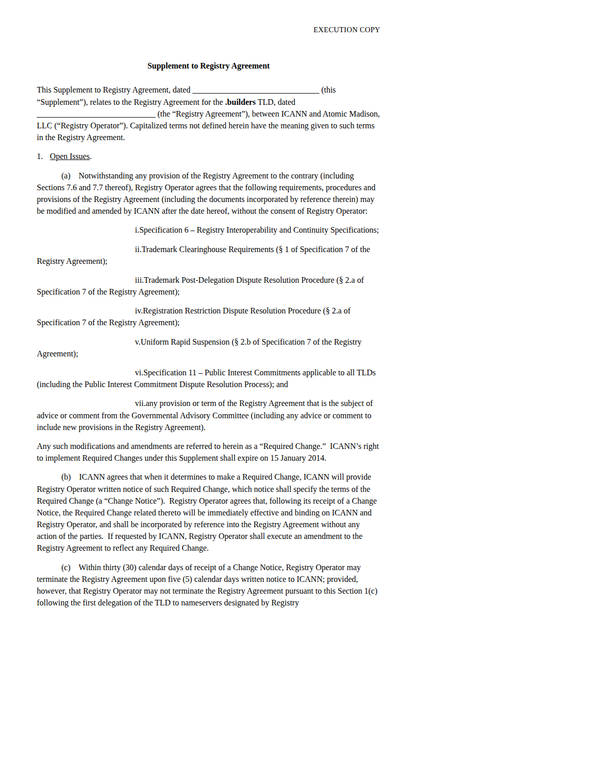EXECUTION COPY
Supplement to Registry Agreement
This Supplement to Registry Agreement, dated _______________________________ (this “Supplement”), relates to the Registry Agreement for the .builders TLD, dated _____________________________ (the “Registry Agreement”), between ICANN and Atomic Madison, LLC (“Registry Operator”). Capitalized terms not defined herein have the meaning given to such terms in the Registry Agreement.
1. Open Issues.
(a) Notwithstanding any provision of the Registry Agreement to the contrary (including Sections 7.6 and 7.7 thereof), Registry Operator agrees that the following requirements, procedures and provisions of the Registry Agreement (including the documents incorporated by reference therein) may be modified and amended by ICANN after the date hereof, without the consent of Registry Operator:
i. Specification 6 – Registry Interoperability and Continuity Specifications;
ii. Trademark Clearinghouse Requirements (§ 1 of Specification 7 of the Registry Agreement);
iii. Trademark Post-Delegation Dispute Resolution Procedure (§ 2.a of Specification 7 of the Registry Agreement);
iv. Registration Restriction Dispute Resolution Procedure (§ 2.a of Specification 7 of the Registry Agreement);
v. Uniform Rapid Suspension (§ 2.b of Specification 7 of the Registry Agreement);
vi. Specification 11 – Public Interest Commitments applicable to all TLDs (including the Public Interest Commitment Dispute Resolution Process); and
vii. any provision or term of the Registry Agreement that is the subject of advice or comment from the Governmental Advisory Committee (including any advice or comment to include new provisions in the Registry Agreement).
Any such modifications and amendments are referred to herein as a “Required Change.” ICANN’s right to implement Required Changes under this Supplement shall expire on 15 January 2014.
(b) ICANN agrees that when it determines to make a Required Change, ICANN will provide Registry Operator written notice of such Required Change, which notice shall specify the terms of the Required Change (a “Change Notice”). Registry Operator agrees that, following its receipt of a Change Notice, the Required Change related thereto will be immediately effective and binding on ICANN and Registry Operator, and shall be incorporated by reference into the Registry Agreement without any action of the parties. If requested by ICANN, Registry Operator shall execute an amendment to the Registry Agreement to reflect any Required Change.
(c) Within thirty (30) calendar days of receipt of a Change Notice, Registry Operator may terminate the Registry Agreement upon five (5) calendar days written notice to ICANN; provided, however, that Registry Operator may not terminate the Registry Agreement pursuant to this Section 1(c) following the first delegation of the TLD to nameservers designated by Registry